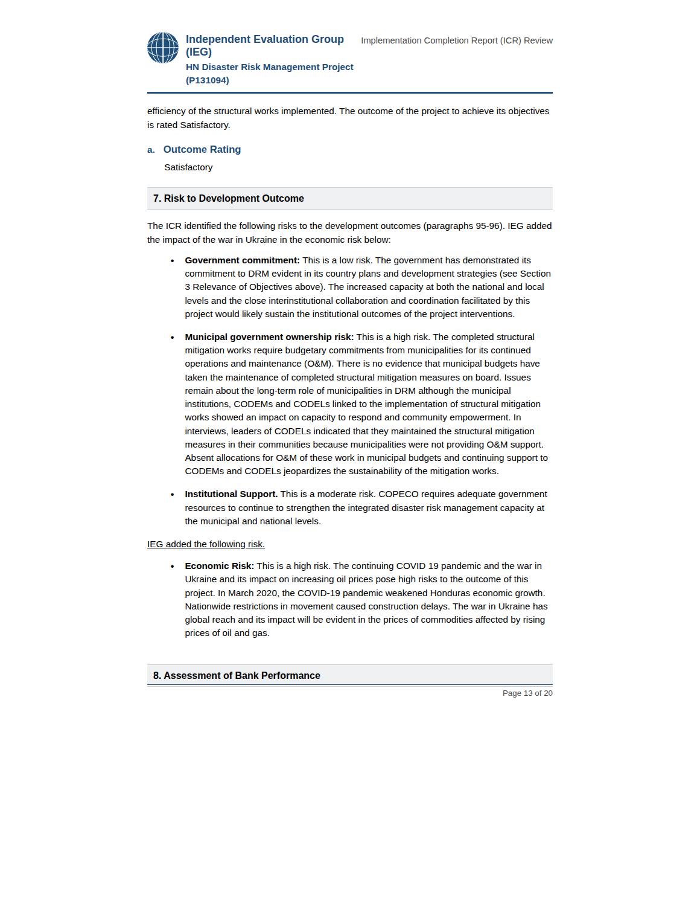Independent Evaluation Group (IEG)
HN Disaster Risk Management Project (P131094)
Implementation Completion Report (ICR) Review
efficiency of the structural works implemented. The outcome of the project to achieve its objectives is rated Satisfactory.
a. Outcome Rating
Satisfactory
7. Risk to Development Outcome
The ICR identified the following risks to the development outcomes (paragraphs 95-96). IEG added the impact of the war in Ukraine in the economic risk below:
Government commitment: This is a low risk. The government has demonstrated its commitment to DRM evident in its country plans and development strategies (see Section 3 Relevance of Objectives above). The increased capacity at both the national and local levels and the close interinstitutional collaboration and coordination facilitated by this project would likely sustain the institutional outcomes of the project interventions.
Municipal government ownership risk: This is a high risk. The completed structural mitigation works require budgetary commitments from municipalities for its continued operations and maintenance (O&M). There is no evidence that municipal budgets have taken the maintenance of completed structural mitigation measures on board. Issues remain about the long-term role of municipalities in DRM although the municipal institutions, CODEMs and CODELs linked to the implementation of structural mitigation works showed an impact on capacity to respond and community empowerment. In interviews, leaders of CODELs indicated that they maintained the structural mitigation measures in their communities because municipalities were not providing O&M support. Absent allocations for O&M of these work in municipal budgets and continuing support to CODEMs and CODELs jeopardizes the sustainability of the mitigation works.
Institutional Support. This is a moderate risk. COPECO requires adequate government resources to continue to strengthen the integrated disaster risk management capacity at the municipal and national levels.
IEG added the following risk.
Economic Risk: This is a high risk. The continuing COVID 19 pandemic and the war in Ukraine and its impact on increasing oil prices pose high risks to the outcome of this project. In March 2020, the COVID-19 pandemic weakened Honduras economic growth. Nationwide restrictions in movement caused construction delays. The war in Ukraine has global reach and its impact will be evident in the prices of commodities affected by rising prices of oil and gas.
8. Assessment of Bank Performance
Page 13 of 20